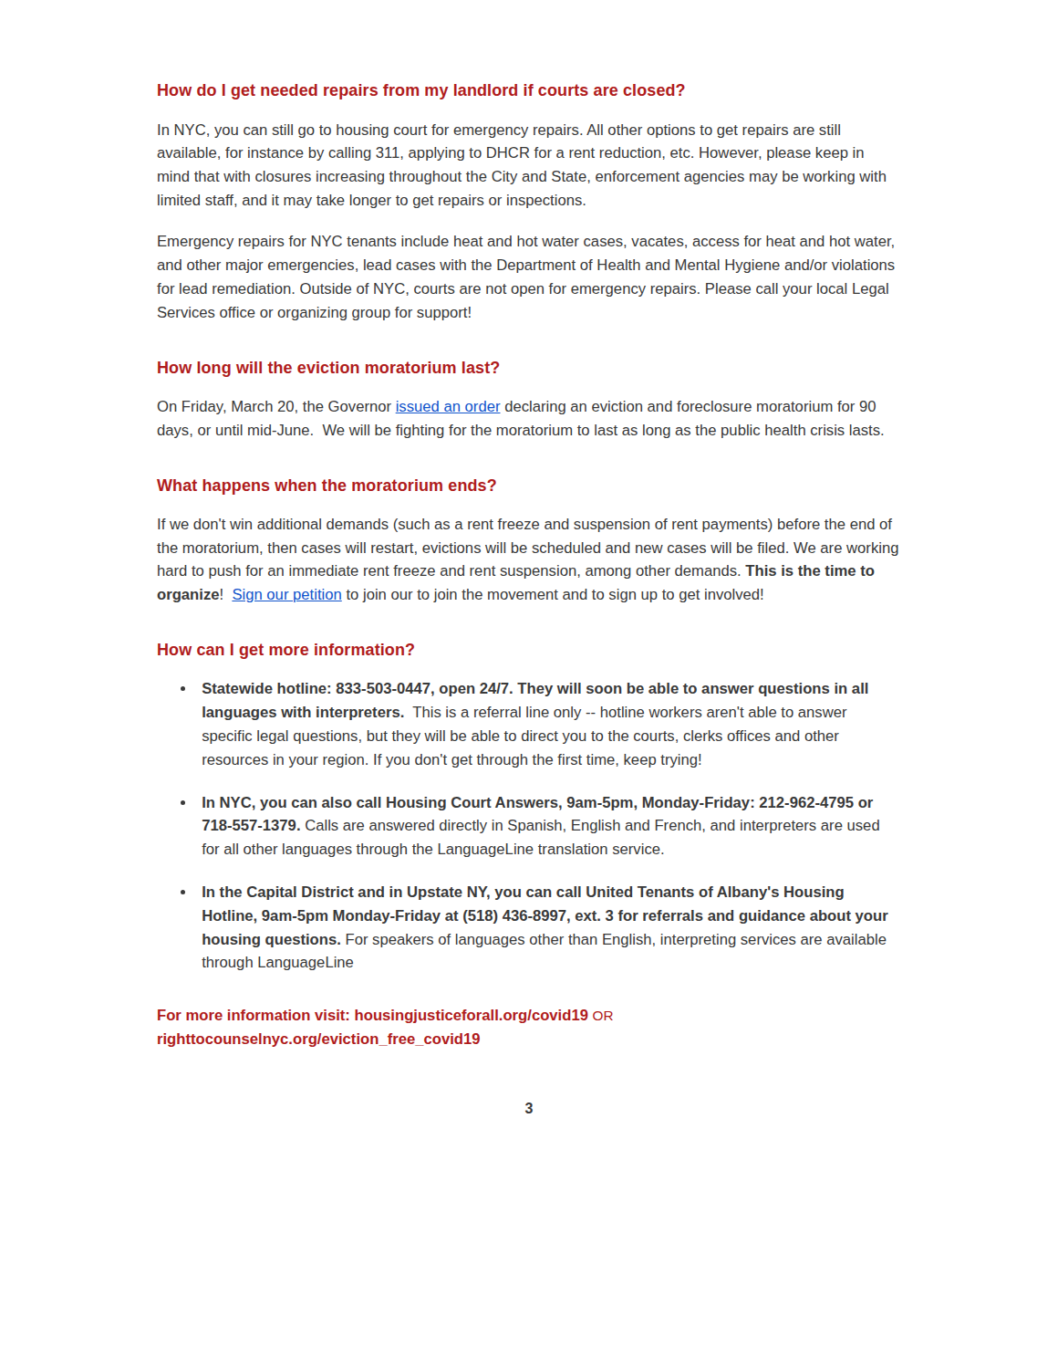How do I get needed repairs from my landlord if courts are closed?
In NYC, you can still go to housing court for emergency repairs. All other options to get repairs are still available, for instance by calling 311, applying to DHCR for a rent reduction, etc. However, please keep in mind that with closures increasing throughout the City and State, enforcement agencies may be working with limited staff, and it may take longer to get repairs or inspections.
Emergency repairs for NYC tenants include heat and hot water cases, vacates, access for heat and hot water, and other major emergencies, lead cases with the Department of Health and Mental Hygiene and/or violations for lead remediation. Outside of NYC, courts are not open for emergency repairs. Please call your local Legal Services office or organizing group for support!
How long will the eviction moratorium last?
On Friday, March 20, the Governor issued an order declaring an eviction and foreclosure moratorium for 90 days, or until mid-June. We will be fighting for the moratorium to last as long as the public health crisis lasts.
What happens when the moratorium ends?
If we don't win additional demands (such as a rent freeze and suspension of rent payments) before the end of the moratorium, then cases will restart, evictions will be scheduled and new cases will be filed. We are working hard to push for an immediate rent freeze and rent suspension, among other demands. This is the time to organize! Sign our petition to join our to join the movement and to sign up to get involved!
How can I get more information?
Statewide hotline: 833-503-0447, open 24/7. They will soon be able to answer questions in all languages with interpreters. This is a referral line only -- hotline workers aren't able to answer specific legal questions, but they will be able to direct you to the courts, clerks offices and other resources in your region. If you don't get through the first time, keep trying!
In NYC, you can also call Housing Court Answers, 9am-5pm, Monday-Friday: 212-962-4795 or 718-557-1379. Calls are answered directly in Spanish, English and French, and interpreters are used for all other languages through the LanguageLine translation service.
In the Capital District and in Upstate NY, you can call United Tenants of Albany's Housing Hotline, 9am-5pm Monday-Friday at (518) 436-8997, ext. 3 for referrals and guidance about your housing questions. For speakers of languages other than English, interpreting services are available through LanguageLine
For more information visit: housingjusticeforall.org/covid19 OR righttocounselnyc.org/eviction_free_covid19
3